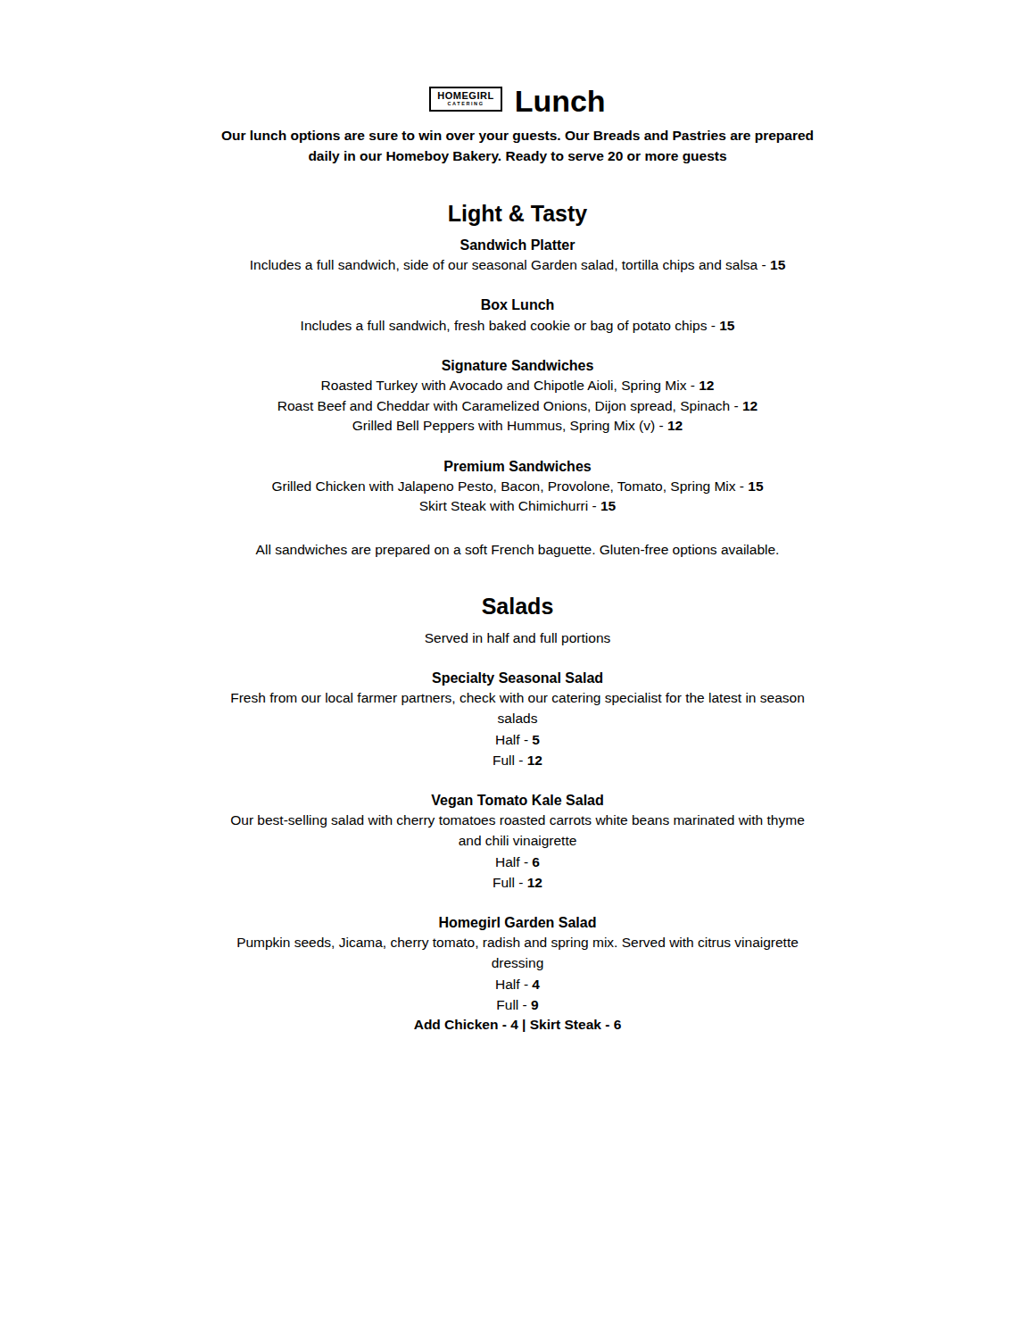HomegirlCatering
Lunch
Our lunch options are sure to win over your guests. Our Breads and Pastries are prepared daily in our Homeboy Bakery. Ready to serve 20 or more guests
Light & Tasty
Sandwich Platter
Includes a full sandwich, side of our seasonal Garden salad, tortilla chips and salsa - 15
Box Lunch
Includes a full sandwich, fresh baked cookie or bag of potato chips - 15
Signature Sandwiches
Roasted Turkey with Avocado and Chipotle Aioli, Spring Mix - 12
Roast Beef and Cheddar with Caramelized Onions, Dijon spread, Spinach - 12
Grilled Bell Peppers with Hummus, Spring Mix (v) - 12
Premium Sandwiches
Grilled Chicken with Jalapeno Pesto, Bacon, Provolone, Tomato, Spring Mix - 15
Skirt Steak with Chimichurri - 15
All sandwiches are prepared on a soft French baguette. Gluten-free options available.
Salads
Served in half and full portions
Specialty Seasonal Salad
Fresh from our local farmer partners, check with our catering specialist for the latest in season salads
Half - 5
Full - 12
Vegan Tomato Kale Salad
Our best-selling salad with cherry tomatoes roasted carrots white beans marinated with thyme and chili vinaigrette
Half - 6
Full - 12
Homegirl Garden Salad
Pumpkin seeds, Jicama, cherry tomato, radish and spring mix. Served with citrus vinaigrette dressing
Half - 4
Full - 9
Add Chicken - 4 | Skirt Steak - 6